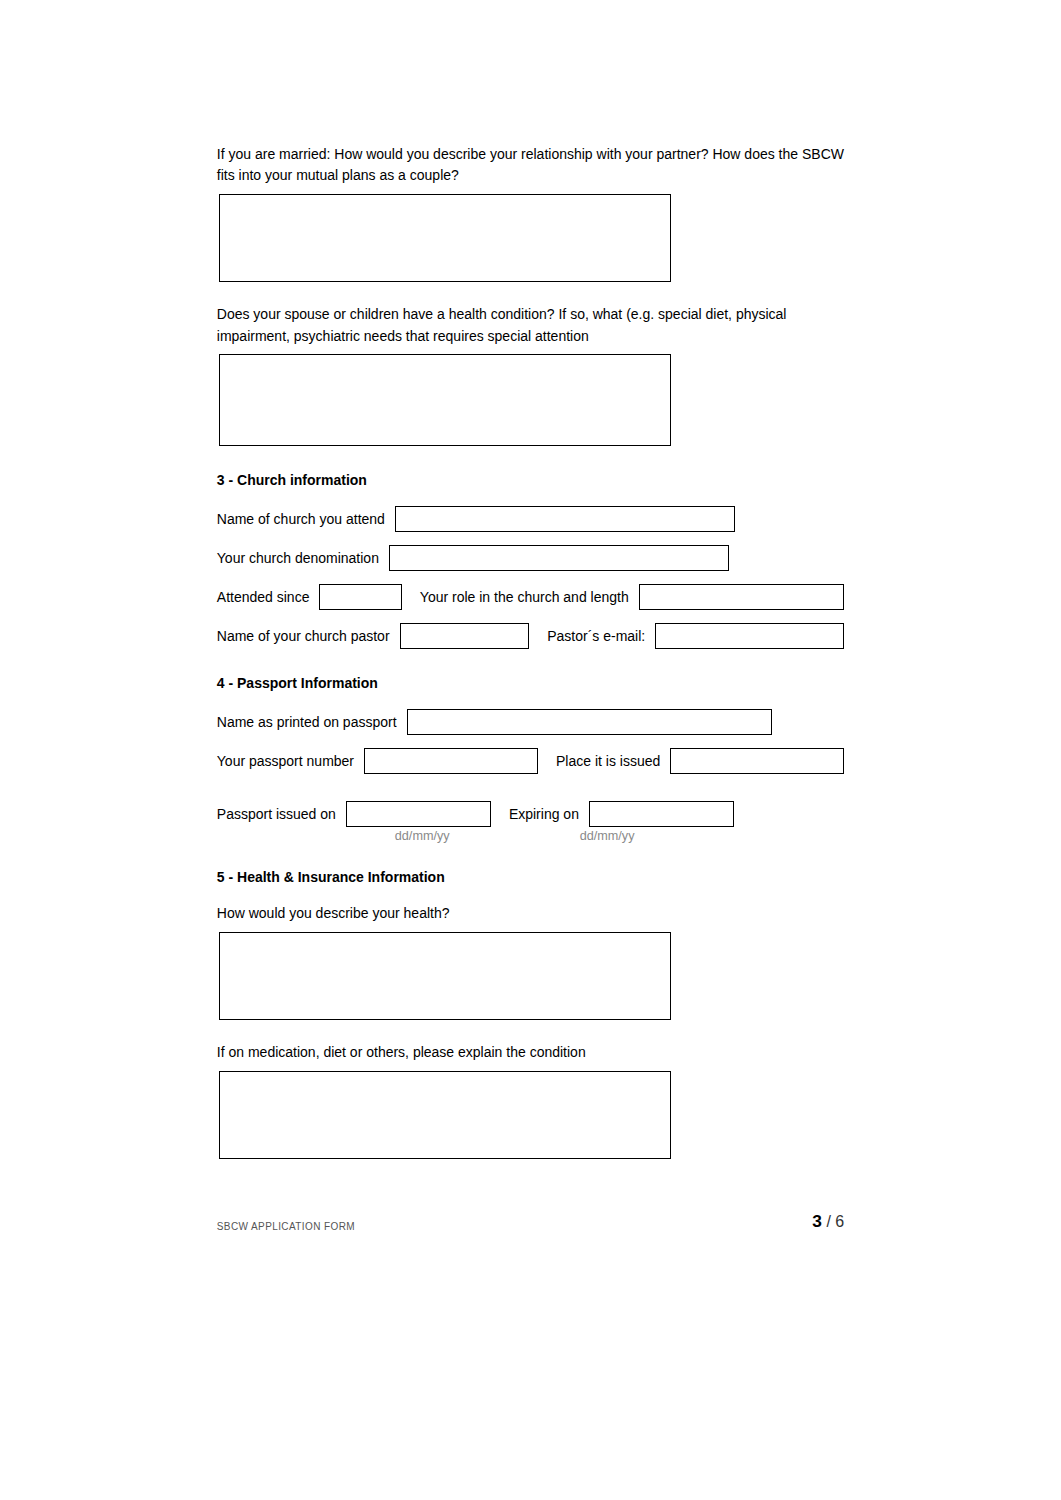If you are married: How would you describe your relationship with your partner? How does the SBCW fits into your mutual plans as a couple?
Does your spouse or children have a health condition? If so, what (e.g. special diet, physical impairment, psychiatric needs that requires special attention
3 - Church information
Name of church you attend
Your church denomination
Attended since Your role in the church and length
Name of your church pastor Pastor´s e-mail:
4 - Passport Information
Name as printed on passport
Your passport number Place it is issued
Passport issued on Expiring on
dd/mm/yy dd/mm/yy
5 - Health & Insurance Information
How would you describe your health?
If on medication, diet or others, please explain the condition
SBCW APPLICATION FORM
3 / 6